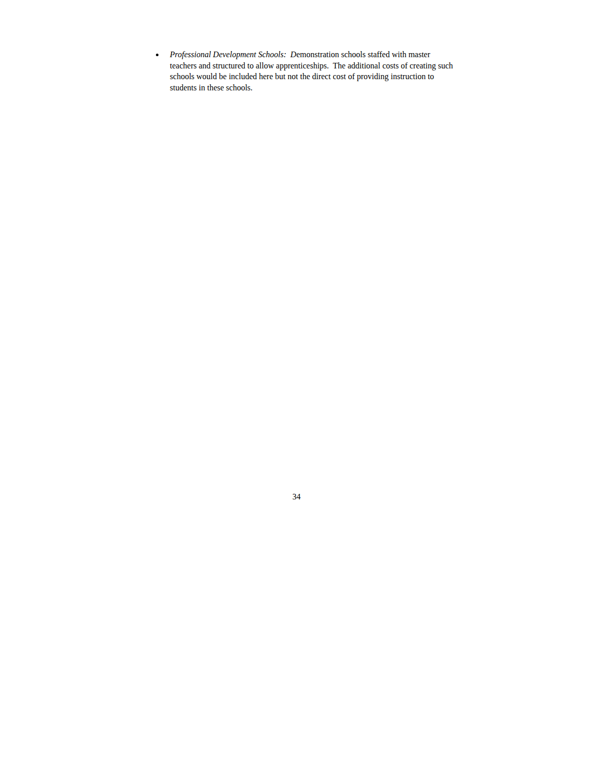Professional Development Schools: Demonstration schools staffed with master teachers and structured to allow apprenticeships. The additional costs of creating such schools would be included here but not the direct cost of providing instruction to students in these schools.
34